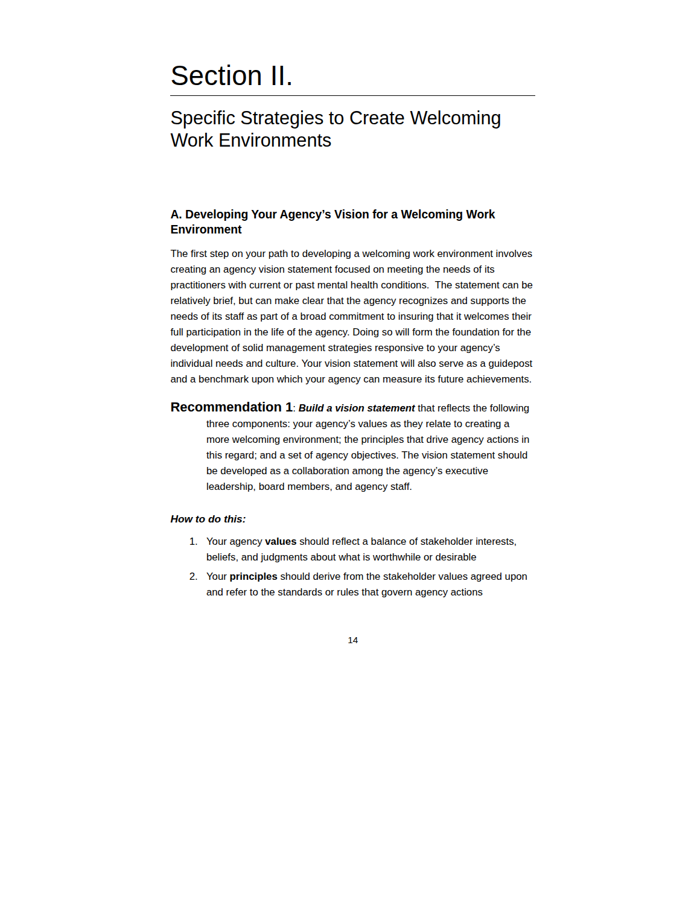Section II.
Specific Strategies to Create Welcoming Work Environments
A. Developing Your Agency’s Vision for a Welcoming Work Environment
The first step on your path to developing a welcoming work environment involves creating an agency vision statement focused on meeting the needs of its practitioners with current or past mental health conditions. The statement can be relatively brief, but can make clear that the agency recognizes and supports the needs of its staff as part of a broad commitment to insuring that it welcomes their full participation in the life of the agency. Doing so will form the foundation for the development of solid management strategies responsive to your agency’s individual needs and culture. Your vision statement will also serve as a guidepost and a benchmark upon which your agency can measure its future achievements.
Recommendation 1: Build a vision statement that reflects the following three components: your agency’s values as they relate to creating a more welcoming environment; the principles that drive agency actions in this regard; and a set of agency objectives. The vision statement should be developed as a collaboration among the agency’s executive leadership, board members, and agency staff.
How to do this:
Your agency values should reflect a balance of stakeholder interests, beliefs, and judgments about what is worthwhile or desirable
Your principles should derive from the stakeholder values agreed upon and refer to the standards or rules that govern agency actions
14